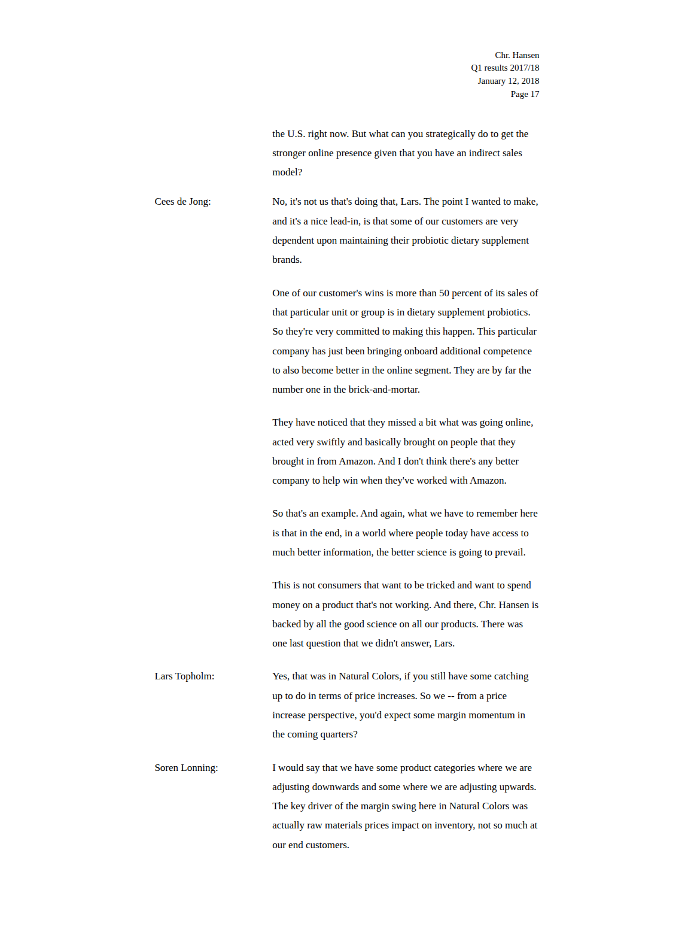Chr. Hansen Q1 results 2017/18 January 12, 2018 Page 17
the U.S. right now. But what can you strategically do to get the stronger online presence given that you have an indirect sales model?
Cees de Jong:
No, it's not us that's doing that, Lars. The point I wanted to make, and it's a nice lead-in, is that some of our customers are very dependent upon maintaining their probiotic dietary supplement brands.
One of our customer's wins is more than 50 percent of its sales of that particular unit or group is in dietary supplement probiotics. So they're very committed to making this happen. This particular company has just been bringing onboard additional competence to also become better in the online segment. They are by far the number one in the brick-and-mortar.
They have noticed that they missed a bit what was going online, acted very swiftly and basically brought on people that they brought in from Amazon. And I don't think there's any better company to help win when they've worked with Amazon.
So that's an example. And again, what we have to remember here is that in the end, in a world where people today have access to much better information, the better science is going to prevail.
This is not consumers that want to be tricked and want to spend money on a product that's not working. And there, Chr. Hansen is backed by all the good science on all our products. There was one last question that we didn't answer, Lars.
Lars Topholm:
Yes, that was in Natural Colors, if you still have some catching up to do in terms of price increases. So we -- from a price increase perspective, you'd expect some margin momentum in the coming quarters?
Soren Lonning:
I would say that we have some product categories where we are adjusting downwards and some where we are adjusting upwards. The key driver of the margin swing here in Natural Colors was actually raw materials prices impact on inventory, not so much at our end customers.